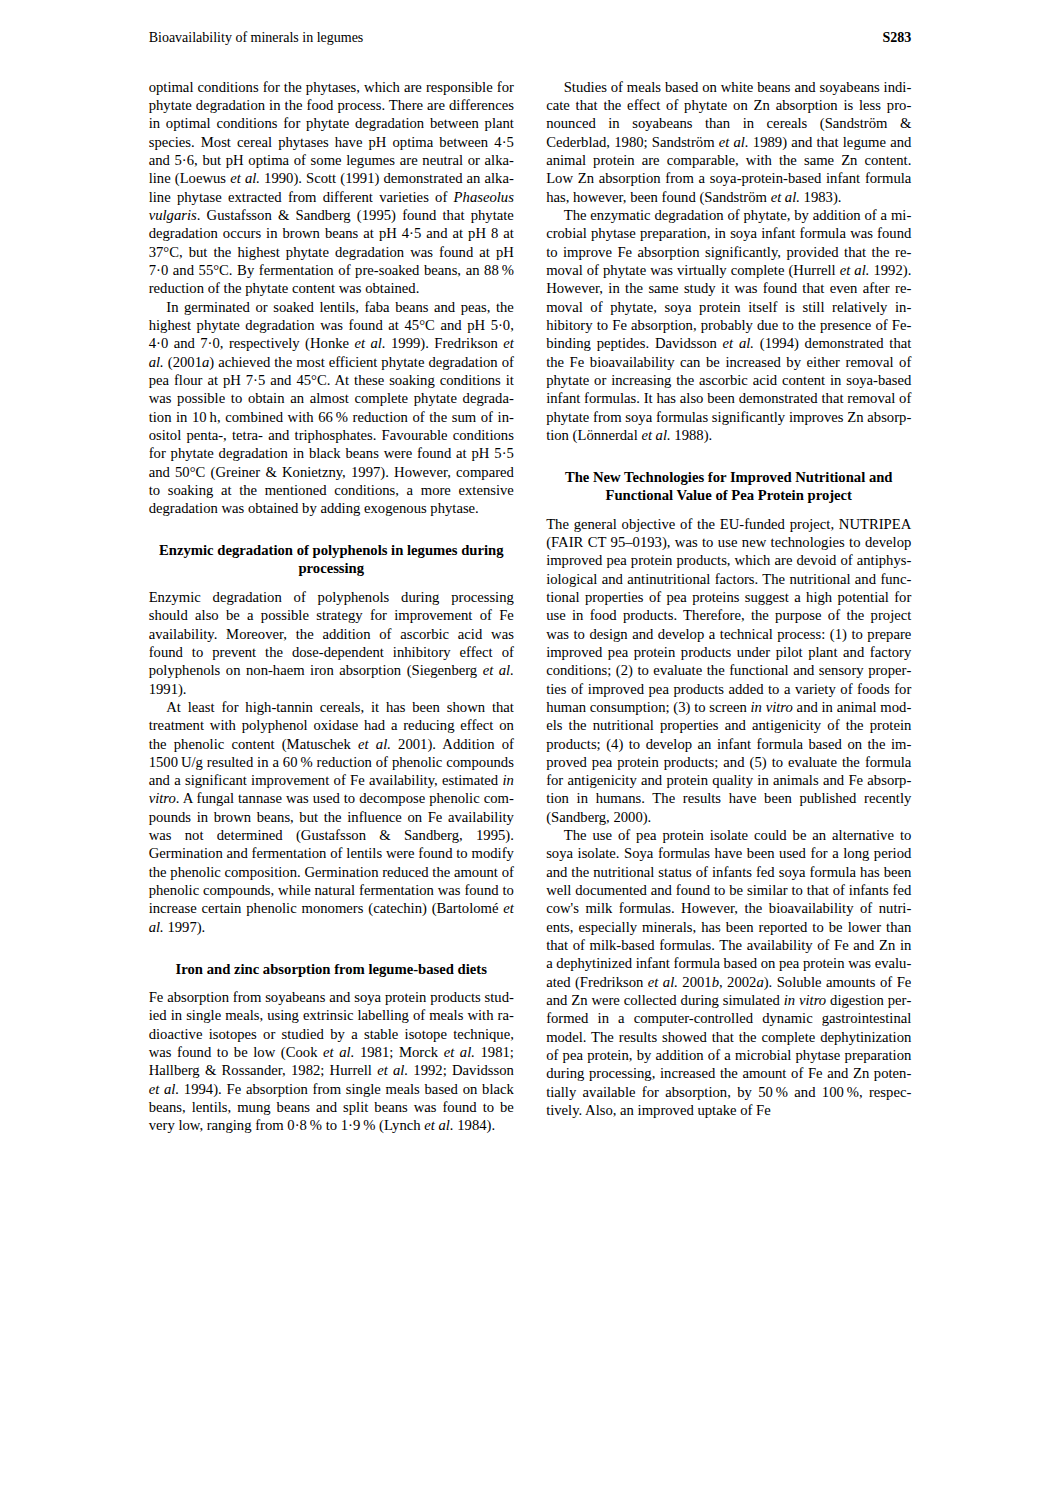Bioavailability of minerals in legumes S283
optimal conditions for the phytases, which are responsible for phytate degradation in the food process. There are differences in optimal conditions for phytate degradation between plant species. Most cereal phytases have pH optima between 4·5 and 5·6, but pH optima of some legumes are neutral or alkaline (Loewus et al. 1990). Scott (1991) demonstrated an alkaline phytase extracted from different varieties of Phaseolus vulgaris. Gustafsson & Sandberg (1995) found that phytate degradation occurs in brown beans at pH 4·5 and at pH 8 at 37°C, but the highest phytate degradation was found at pH 7·0 and 55°C. By fermentation of pre-soaked beans, an 88 % reduction of the phytate content was obtained.
In germinated or soaked lentils, faba beans and peas, the highest phytate degradation was found at 45°C and pH 5·0, 4·0 and 7·0, respectively (Honke et al. 1999). Fredrikson et al. (2001a) achieved the most efficient phytate degradation of pea flour at pH 7·5 and 45°C. At these soaking conditions it was possible to obtain an almost complete phytate degradation in 10 h, combined with 66 % reduction of the sum of inositol penta-, tetra- and triphosphates. Favourable conditions for phytate degradation in black beans were found at pH 5·5 and 50°C (Greiner & Konietzny, 1997). However, compared to soaking at the mentioned conditions, a more extensive degradation was obtained by adding exogenous phytase.
Enzymic degradation of polyphenols in legumes during processing
Enzymic degradation of polyphenols during processing should also be a possible strategy for improvement of Fe availability. Moreover, the addition of ascorbic acid was found to prevent the dose-dependent inhibitory effect of polyphenols on non-haem iron absorption (Siegenberg et al. 1991).
At least for high-tannin cereals, it has been shown that treatment with polyphenol oxidase had a reducing effect on the phenolic content (Matuschek et al. 2001). Addition of 1500 U/g resulted in a 60 % reduction of phenolic compounds and a significant improvement of Fe availability, estimated in vitro. A fungal tannase was used to decompose phenolic compounds in brown beans, but the influence on Fe availability was not determined (Gustafsson & Sandberg, 1995). Germination and fermentation of lentils were found to modify the phenolic composition. Germination reduced the amount of phenolic compounds, while natural fermentation was found to increase certain phenolic monomers (catechin) (Bartolomé et al. 1997).
Iron and zinc absorption from legume-based diets
Fe absorption from soyabeans and soya protein products studied in single meals, using extrinsic labelling of meals with radioactive isotopes or studied by a stable isotope technique, was found to be low (Cook et al. 1981; Morck et al. 1981; Hallberg & Rossander, 1982; Hurrell et al. 1992; Davidsson et al. 1994). Fe absorption from single meals based on black beans, lentils, mung beans and split beans was found to be very low, ranging from 0·8 % to 1·9 % (Lynch et al. 1984).
Studies of meals based on white beans and soyabeans indicate that the effect of phytate on Zn absorption is less pronounced in soyabeans than in cereals (Sandström & Cederblad, 1980; Sandström et al. 1989) and that legume and animal protein are comparable, with the same Zn content. Low Zn absorption from a soya-protein-based infant formula has, however, been found (Sandström et al. 1983).
The enzymatic degradation of phytate, by addition of a microbial phytase preparation, in soya infant formula was found to improve Fe absorption significantly, provided that the removal of phytate was virtually complete (Hurrell et al. 1992). However, in the same study it was found that even after removal of phytate, soya protein itself is still relatively inhibitory to Fe absorption, probably due to the presence of Fe-binding peptides. Davidsson et al. (1994) demonstrated that the Fe bioavailability can be increased by either removal of phytate or increasing the ascorbic acid content in soya-based infant formulas. It has also been demonstrated that removal of phytate from soya formulas significantly improves Zn absorption (Lönnerdal et al. 1988).
The New Technologies for Improved Nutritional and Functional Value of Pea Protein project
The general objective of the EU-funded project, NUTRIPEA (FAIR CT 95–0193), was to use new technologies to develop improved pea protein products, which are devoid of antiphysiological and antinutritional factors. The nutritional and functional properties of pea proteins suggest a high potential for use in food products. Therefore, the purpose of the project was to design and develop a technical process: (1) to prepare improved pea protein products under pilot plant and factory conditions; (2) to evaluate the functional and sensory properties of improved pea products added to a variety of foods for human consumption; (3) to screen in vitro and in animal models the nutritional properties and antigenicity of the protein products; (4) to develop an infant formula based on the improved pea protein products; and (5) to evaluate the formula for antigenicity and protein quality in animals and Fe absorption in humans. The results have been published recently (Sandberg, 2000).
The use of pea protein isolate could be an alternative to soya isolate. Soya formulas have been used for a long period and the nutritional status of infants fed soya formula has been well documented and found to be similar to that of infants fed cow's milk formulas. However, the bioavailability of nutrients, especially minerals, has been reported to be lower than that of milk-based formulas. The availability of Fe and Zn in a dephytinized infant formula based on pea protein was evaluated (Fredrikson et al. 2001b, 2002a). Soluble amounts of Fe and Zn were collected during simulated in vitro digestion performed in a computer-controlled dynamic gastrointestinal model. The results showed that the complete dephytinization of pea protein, by addition of a microbial phytase preparation during processing, increased the amount of Fe and Zn potentially available for absorption, by 50 % and 100 %, respectively. Also, an improved uptake of Fe